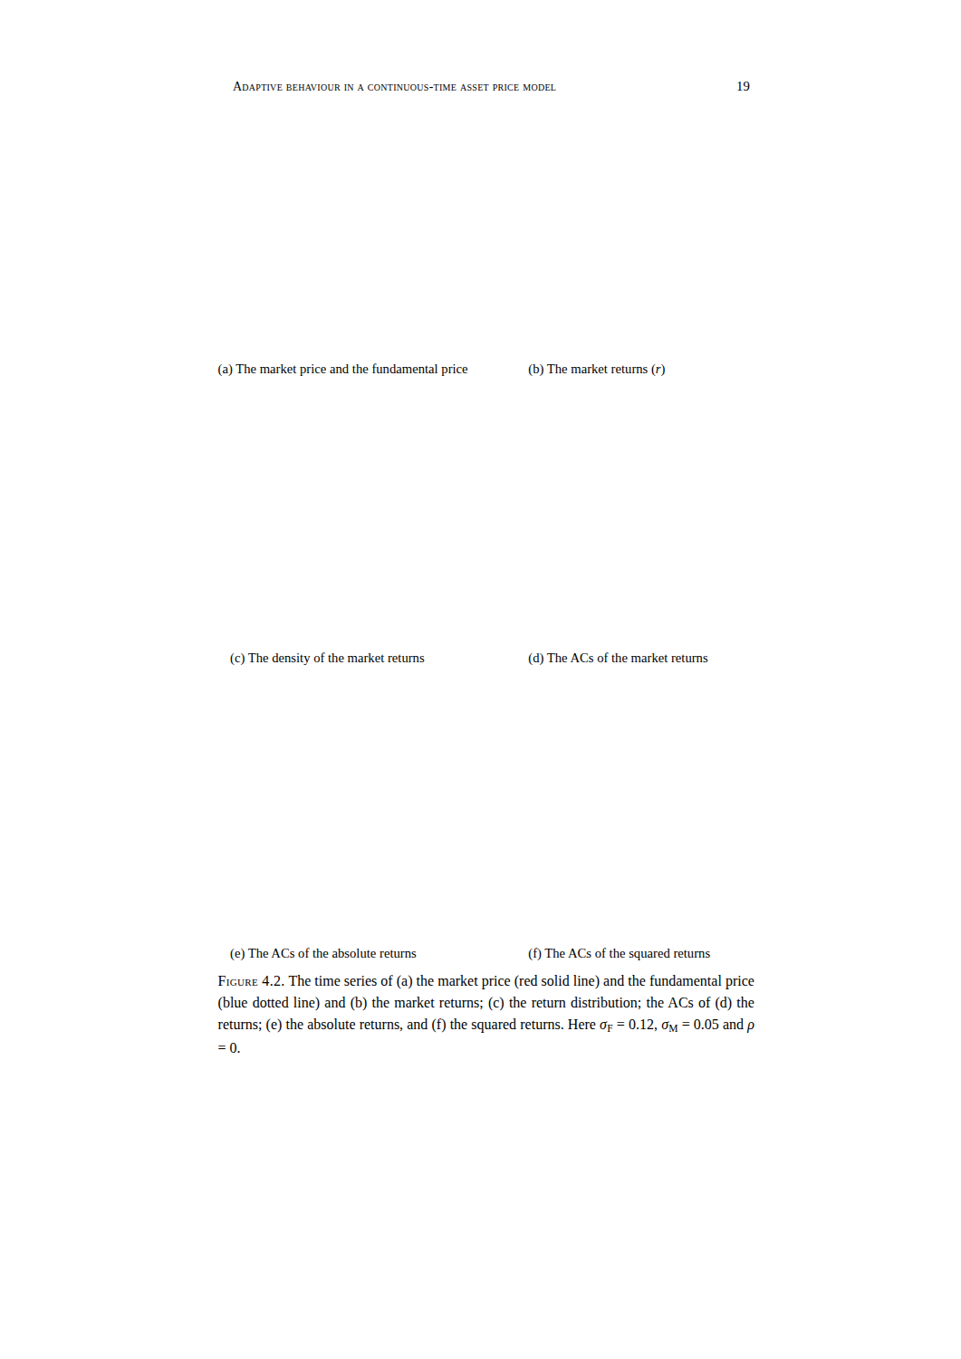Adaptive behaviour in a continuous-time asset price model 19
| (a) The market price and the fundamental price | (b) The market returns ( r ) |
| (c) The density of the market returns | (d) The ACs of the market returns |
| (e) The ACs of the absolute returns | (f) The ACs of the squared returns |
Figure 4.2. The time series of (a) the market price (red solid line) and the fundamental price (blue dotted line) and (b) the market returns; (c) the return distribution; the ACs of (d) the returns; (e) the absolute returns, and (f) the squared returns. Here σF = 0.12, σM = 0.05 and ρ = 0.